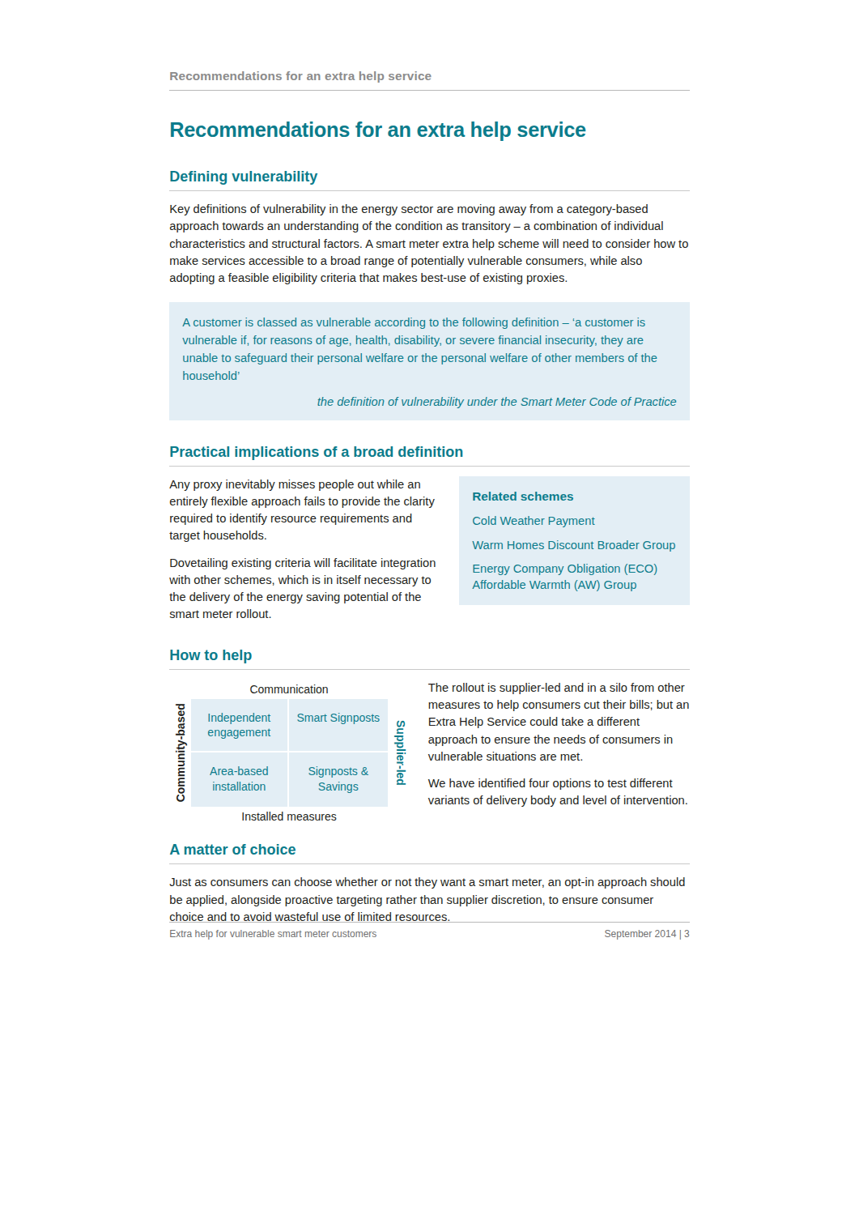Recommendations for an extra help service
Recommendations for an extra help service
Defining vulnerability
Key definitions of vulnerability in the energy sector are moving away from a category-based approach towards an understanding of the condition as transitory – a combination of individual characteristics and structural factors. A smart meter extra help scheme will need to consider how to make services accessible to a broad range of potentially vulnerable consumers, while also adopting a feasible eligibility criteria that makes best-use of existing proxies.
A customer is classed as vulnerable according to the following definition – ‘a customer is vulnerable if, for reasons of age, health, disability, or severe financial insecurity, they are unable to safeguard their personal welfare or the personal welfare of other members of the household’ the definition of vulnerability under the Smart Meter Code of Practice
Practical implications of a broad definition
Any proxy inevitably misses people out while an entirely flexible approach fails to provide the clarity required to identify resource requirements and target households.
Dovetailing existing criteria will facilitate integration with other schemes, which is in itself necessary to the delivery of the energy saving potential of the smart meter rollout.
Related schemes
Cold Weather Payment
Warm Homes Discount Broader Group
Energy Company Obligation (ECO) Affordable Warmth (AW) Group
How to help
Community-based
Communication
Independent engagement
Smart Signposts
Area-based installation
Signposts & Savings
Installed measures
Supplier-led
The rollout is supplier-led and in a silo from other measures to help consumers cut their bills; but an Extra Help Service could take a different approach to ensure the needs of consumers in vulnerable situations are met.
We have identified four options to test different variants of delivery body and level of intervention.
A matter of choice
Just as consumers can choose whether or not they want a smart meter, an opt-in approach should be applied, alongside proactive targeting rather than supplier discretion, to ensure consumer choice and to avoid wasteful use of limited resources.
Extra help for vulnerable smart meter customers September 2014 | 3